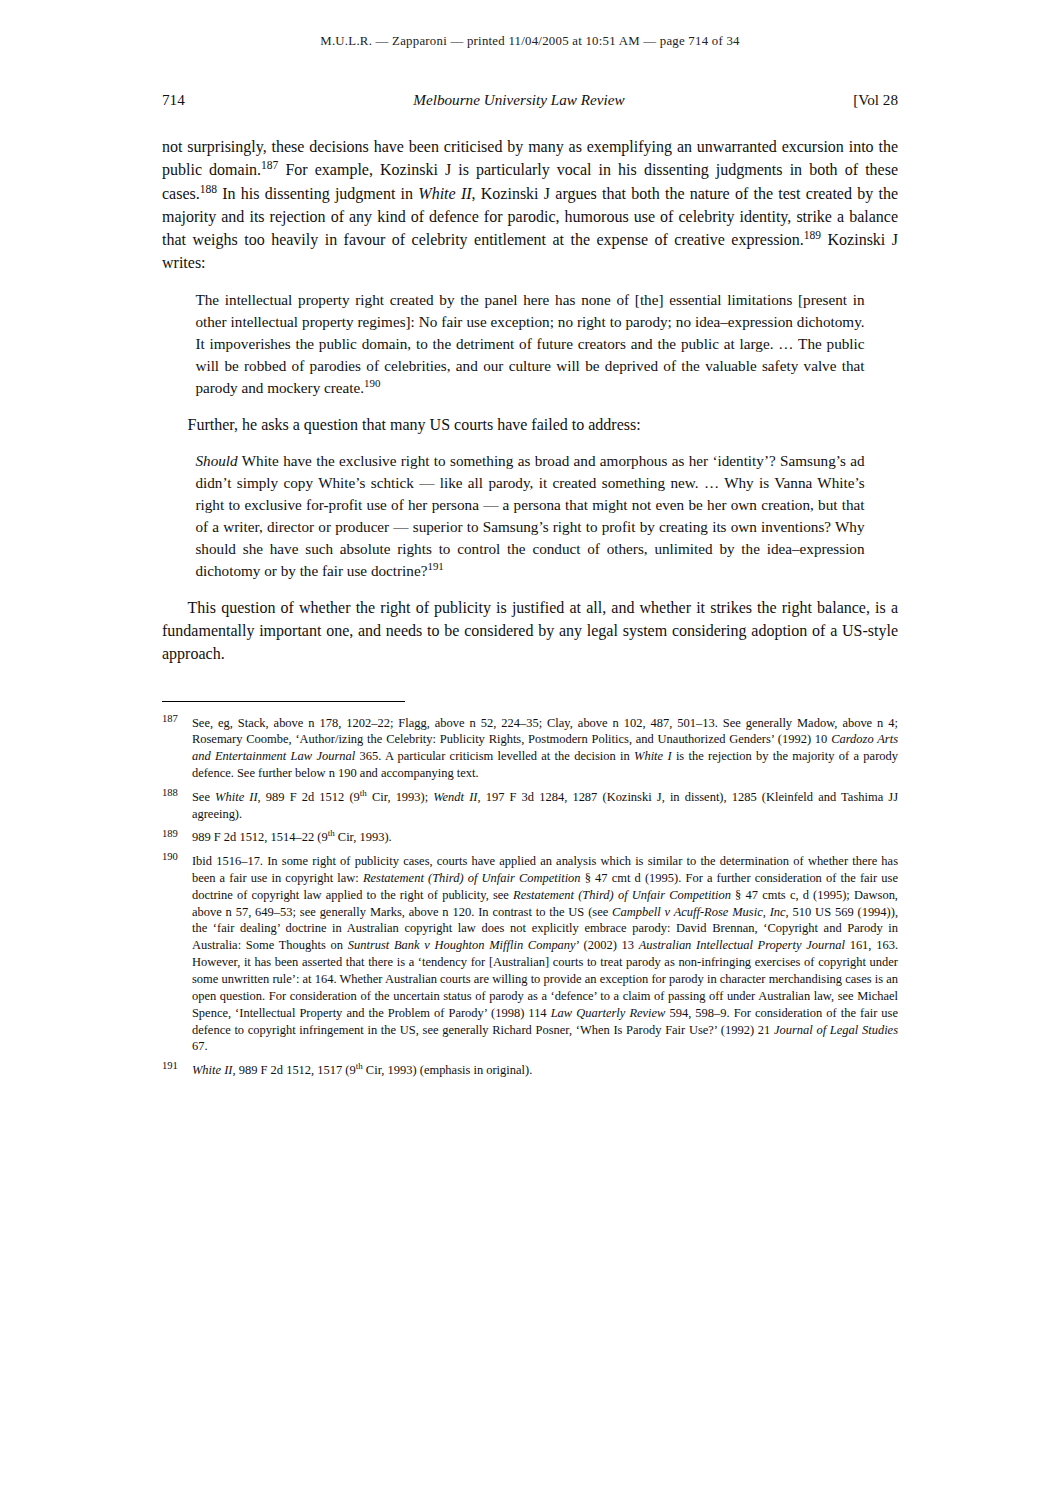M.U.L.R. — Zapparoni — printed 11/04/2005 at 10:51 AM — page 714 of 34
714 Melbourne University Law Review [Vol 28
not surprisingly, these decisions have been criticised by many as exemplifying an unwarranted excursion into the public domain.187 For example, Kozinski J is particularly vocal in his dissenting judgments in both of these cases.188 In his dissenting judgment in White II, Kozinski J argues that both the nature of the test created by the majority and its rejection of any kind of defence for parodic, humorous use of celebrity identity, strike a balance that weighs too heavily in favour of celebrity entitlement at the expense of creative expression.189 Kozinski J writes:
The intellectual property right created by the panel here has none of [the] essential limitations [present in other intellectual property regimes]: No fair use exception; no right to parody; no idea–expression dichotomy. It impoverishes the public domain, to the detriment of future creators and the public at large. … The public will be robbed of parodies of celebrities, and our culture will be deprived of the valuable safety valve that parody and mockery create.190
Further, he asks a question that many US courts have failed to address:
Should White have the exclusive right to something as broad and amorphous as her ‘identity’? Samsung’s ad didn’t simply copy White’s schtick — like all parody, it created something new. … Why is Vanna White’s right to exclusive for-profit use of her persona — a persona that might not even be her own creation, but that of a writer, director or producer — superior to Samsung’s right to profit by creating its own inventions? Why should she have such absolute rights to control the conduct of others, unlimited by the idea–expression dichotomy or by the fair use doctrine?191
This question of whether the right of publicity is justified at all, and whether it strikes the right balance, is a fundamentally important one, and needs to be considered by any legal system considering adoption of a US-style approach.
See, eg, Stack, above n 178, 1202–22; Flagg, above n 52, 224–35; Clay, above n 102, 487, 501–13. See generally Madow, above n 4; Rosemary Coombe, ‘Author/izing the Celebrity: Publicity Rights, Postmodern Politics, and Unauthorized Genders’ (1992) 10 Cardozo Arts and Entertainment Law Journal 365. A particular criticism levelled at the decision in White I is the rejection by the majority of a parody defence. See further below n 190 and accompanying text.
See White II, 989 F 2d 1512 (9th Cir, 1993); Wendt II, 197 F 3d 1284, 1287 (Kozinski J, in dissent), 1285 (Kleinfeld and Tashima JJ agreeing).
989 F 2d 1512, 1514–22 (9th Cir, 1993).
Ibid 1516–17. In some right of publicity cases, courts have applied an analysis which is similar to the determination of whether there has been a fair use in copyright law: Restatement (Third) of Unfair Competition § 47 cmt d (1995). For a further consideration of the fair use doctrine of copyright law applied to the right of publicity, see Restatement (Third) of Unfair Competition § 47 cmts c, d (1995); Dawson, above n 57, 649–53; see generally Marks, above n 120. In contrast to the US (see Campbell v Acuff-Rose Music, Inc, 510 US 569 (1994)), the ‘fair dealing’ doctrine in Australian copyright law does not explicitly embrace parody: David Brennan, ‘Copyright and Parody in Australia: Some Thoughts on Suntrust Bank v Houghton Mifflin Company’ (2002) 13 Australian Intellectual Property Journal 161, 163. However, it has been asserted that there is a ‘tendency for [Australian] courts to treat parody as non-infringing exercises of copyright under some unwritten rule’: at 164. Whether Australian courts are willing to provide an exception for parody in character merchandising cases is an open question. For consideration of the uncertain status of parody as a ‘defence’ to a claim of passing off under Australian law, see Michael Spence, ‘Intellectual Property and the Problem of Parody’ (1998) 114 Law Quarterly Review 594, 598–9. For consideration of the fair use defence to copyright infringement in the US, see generally Richard Posner, ‘When Is Parody Fair Use?’ (1992) 21 Journal of Legal Studies 67.
White II, 989 F 2d 1512, 1517 (9th Cir, 1993) (emphasis in original).